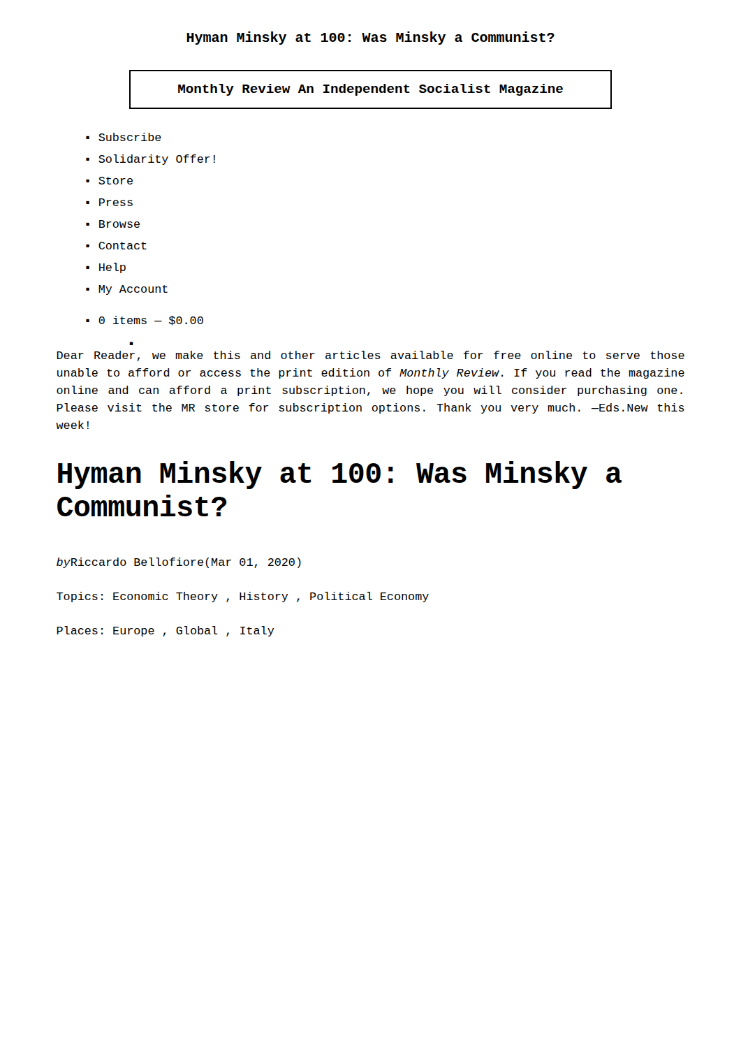Hyman Minsky at 100: Was Minsky a Communist?
Monthly Review An Independent Socialist Magazine
Subscribe
Solidarity Offer!
Store
Press
Browse
Contact
Help
My Account
0 items — $0.00
Dear Reader, we make this and other articles available for free online to serve those unable to afford or access the print edition of Monthly Review. If you read the magazine online and can afford a print subscription, we hope you will consider purchasing one. Please visit the MR store for subscription options. Thank you very much. —Eds.New this week!
Hyman Minsky at 100: Was Minsky a Communist?
by Riccardo Bellofiore(Mar 01, 2020)
Topics: Economic Theory , History , Political Economy
Places: Europe , Global , Italy